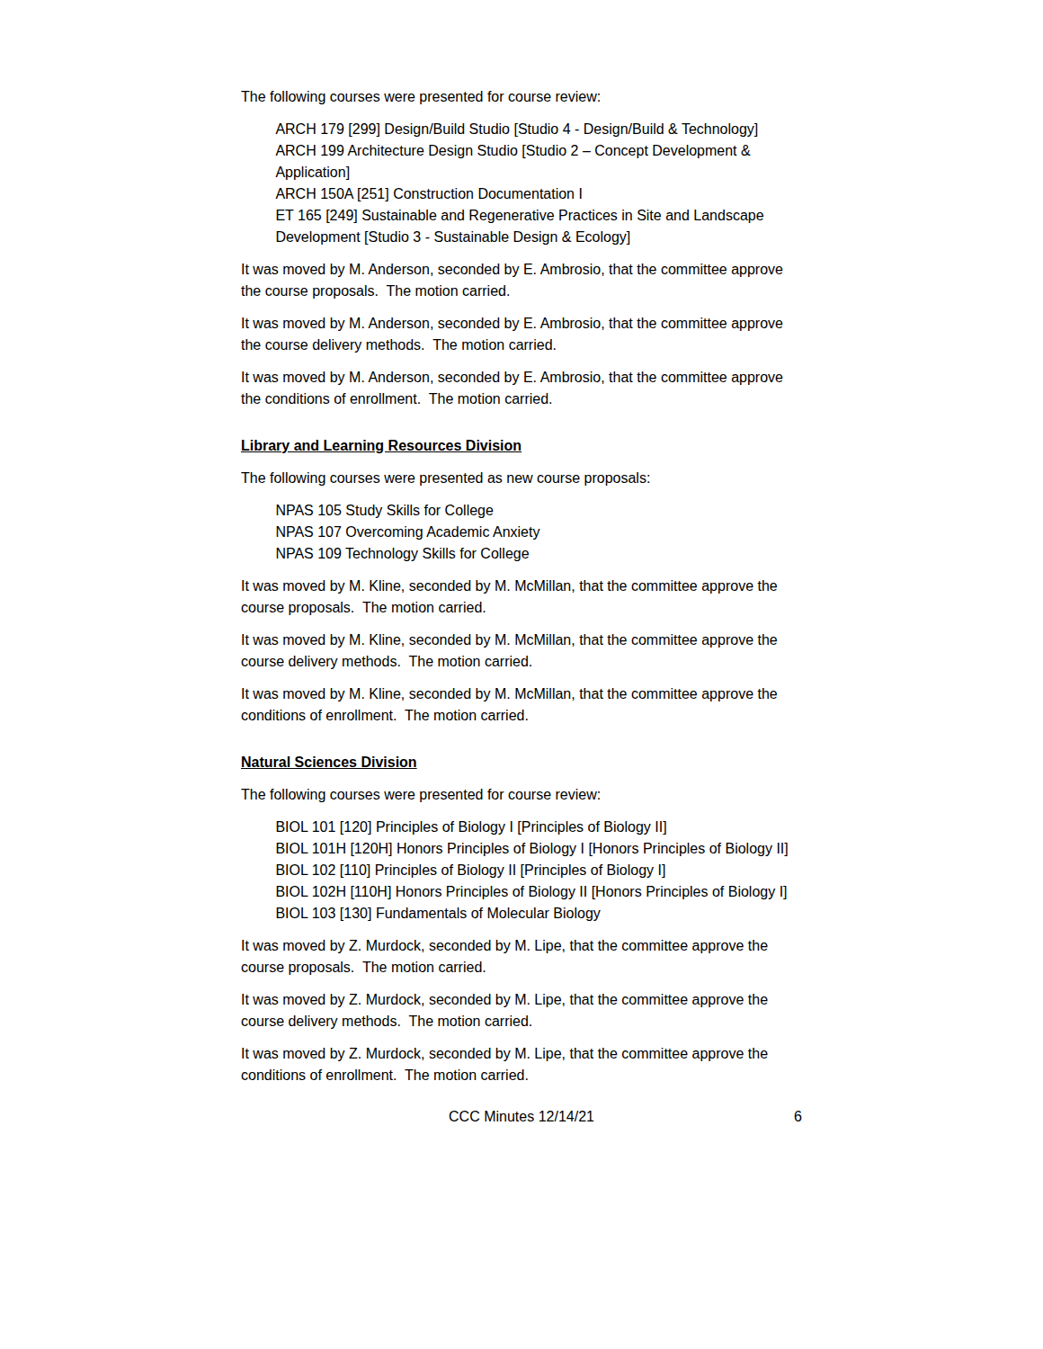The following courses were presented for course review:
ARCH 179 [299] Design/Build Studio [Studio 4 - Design/Build & Technology]
ARCH 199 Architecture Design Studio [Studio 2 – Concept Development & Application]
ARCH 150A [251] Construction Documentation I
ET 165 [249] Sustainable and Regenerative Practices in Site and Landscape Development [Studio 3 - Sustainable Design & Ecology]
It was moved by M. Anderson, seconded by E. Ambrosio, that the committee approve the course proposals. The motion carried.
It was moved by M. Anderson, seconded by E. Ambrosio, that the committee approve the course delivery methods. The motion carried.
It was moved by M. Anderson, seconded by E. Ambrosio, that the committee approve the conditions of enrollment. The motion carried.
Library and Learning Resources Division
The following courses were presented as new course proposals:
NPAS 105 Study Skills for College
NPAS 107 Overcoming Academic Anxiety
NPAS 109 Technology Skills for College
It was moved by M. Kline, seconded by M. McMillan, that the committee approve the course proposals. The motion carried.
It was moved by M. Kline, seconded by M. McMillan, that the committee approve the course delivery methods. The motion carried.
It was moved by M. Kline, seconded by M. McMillan, that the committee approve the conditions of enrollment. The motion carried.
Natural Sciences Division
The following courses were presented for course review:
BIOL 101 [120] Principles of Biology I [Principles of Biology II]
BIOL 101H [120H] Honors Principles of Biology I [Honors Principles of Biology II]
BIOL 102 [110] Principles of Biology II [Principles of Biology I]
BIOL 102H [110H] Honors Principles of Biology II [Honors Principles of Biology I]
BIOL 103 [130] Fundamentals of Molecular Biology
It was moved by Z. Murdock, seconded by M. Lipe, that the committee approve the course proposals. The motion carried.
It was moved by Z. Murdock, seconded by M. Lipe, that the committee approve the course delivery methods. The motion carried.
It was moved by Z. Murdock, seconded by M. Lipe, that the committee approve the conditions of enrollment. The motion carried.
CCC Minutes 12/14/21 6